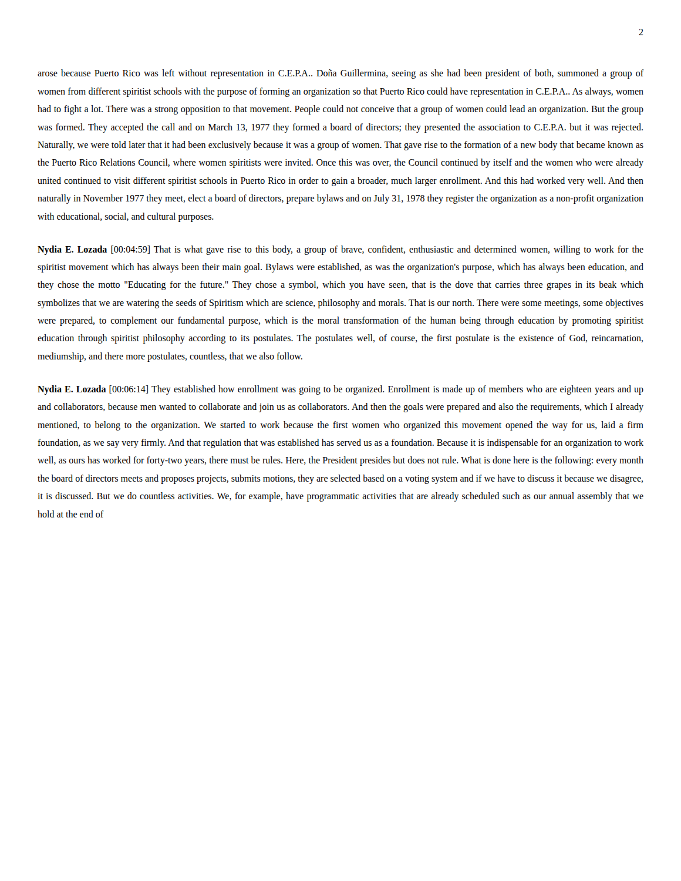2
arose because Puerto Rico was left without representation in C.E.P.A.. Doña Guillermina, seeing as she had been president of both, summoned a group of women from different spiritist schools with the purpose of forming an organization so that Puerto Rico could have representation in C.E.P.A.. As always, women had to fight a lot. There was a strong opposition to that movement. People could not conceive that a group of women could lead an organization. But the group was formed. They accepted the call and on March 13, 1977 they formed a board of directors; they presented the association to C.E.P.A. but it was rejected. Naturally, we were told later that it had been exclusively because it was a group of women. That gave rise to the formation of a new body that became known as the Puerto Rico Relations Council, where women spiritists were invited. Once this was over, the Council continued by itself and the women who were already united continued to visit different spiritist schools in Puerto Rico in order to gain a broader, much larger enrollment. And this had worked very well. And then naturally in November 1977 they meet, elect a board of directors, prepare bylaws and on July 31, 1978 they register the organization as a non-profit organization with educational, social, and cultural purposes.
Nydia E. Lozada [00:04:59] That is what gave rise to this body, a group of brave, confident, enthusiastic and determined women, willing to work for the spiritist movement which has always been their main goal. Bylaws were established, as was the organization's purpose, which has always been education, and they chose the motto "Educating for the future." They chose a symbol, which you have seen, that is the dove that carries three grapes in its beak which symbolizes that we are watering the seeds of Spiritism which are science, philosophy and morals. That is our north. There were some meetings, some objectives were prepared, to complement our fundamental purpose, which is the moral transformation of the human being through education by promoting spiritist education through spiritist philosophy according to its postulates. The postulates well, of course, the first postulate is the existence of God, reincarnation, mediumship, and there more postulates, countless, that we also follow.
Nydia E. Lozada [00:06:14] They established how enrollment was going to be organized. Enrollment is made up of members who are eighteen years and up and collaborators, because men wanted to collaborate and join us as collaborators. And then the goals were prepared and also the requirements, which I already mentioned, to belong to the organization. We started to work because the first women who organized this movement opened the way for us, laid a firm foundation, as we say very firmly. And that regulation that was established has served us as a foundation. Because it is indispensable for an organization to work well, as ours has worked for forty-two years, there must be rules. Here, the President presides but does not rule. What is done here is the following: every month the board of directors meets and proposes projects, submits motions, they are selected based on a voting system and if we have to discuss it because we disagree, it is discussed. But we do countless activities. We, for example, have programmatic activities that are already scheduled such as our annual assembly that we hold at the end of